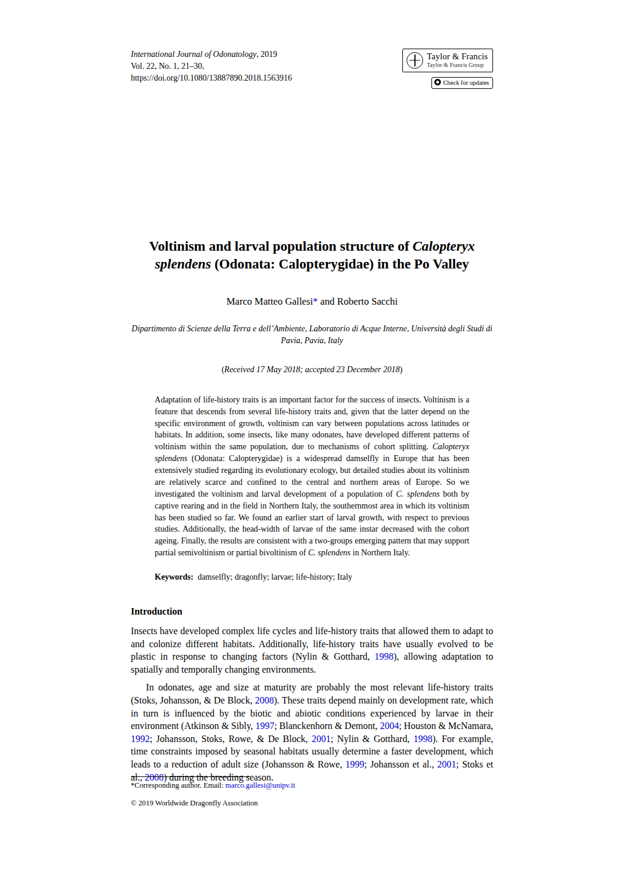International Journal of Odonatology, 2019
Vol. 22, No. 1, 21–30, https://doi.org/10.1080/13887890.2018.1563916
Taylor & Francis
Taylor & Francis Group
Check for updates
Voltinism and larval population structure of Calopteryx splendens (Odonata: Calopterygidae) in the Po Valley
Marco Matteo Gallesi* and Roberto Sacchi
Dipartimento di Scienze della Terra e dell’Ambiente, Laboratorio di Acque Interne, Università degli Studi di Pavia, Pavia, Italy
(Received 17 May 2018; accepted 23 December 2018)
Adaptation of life-history traits is an important factor for the success of insects. Voltinism is a feature that descends from several life-history traits and, given that the latter depend on the specific environment of growth, voltinism can vary between populations across latitudes or habitats. In addition, some insects, like many odonates, have developed different patterns of voltinism within the same population, due to mechanisms of cohort splitting. Calopteryx splendens (Odonata: Calopterygidae) is a widespread damselfly in Europe that has been extensively studied regarding its evolutionary ecology, but detailed studies about its voltinism are relatively scarce and confined to the central and northern areas of Europe. So we investigated the voltinism and larval development of a population of C. splendens both by captive rearing and in the field in Northern Italy, the southernmost area in which its voltinism has been studied so far. We found an earlier start of larval growth, with respect to previous studies. Additionally, the head-width of larvae of the same instar decreased with the cohort ageing. Finally, the results are consistent with a two-groups emerging pattern that may support partial semivoltinism or partial bivoltinism of C. splendens in Northern Italy.
Keywords: damselfly; dragonfly; larvae; life-history; Italy
Introduction
Insects have developed complex life cycles and life-history traits that allowed them to adapt to and colonize different habitats. Additionally, life-history traits have usually evolved to be plastic in response to changing factors (Nylin & Gotthard, 1998), allowing adaptation to spatially and temporally changing environments.
In odonates, age and size at maturity are probably the most relevant life-history traits (Stoks, Johansson, & De Block, 2008). These traits depend mainly on development rate, which in turn is influenced by the biotic and abiotic conditions experienced by larvae in their environment (Atkinson & Sibly, 1997; Blanckenhorn & Demont, 2004; Houston & McNamara, 1992; Johansson, Stoks, Rowe, & De Block, 2001; Nylin & Gotthard, 1998). For example, time constraints imposed by seasonal habitats usually determine a faster development, which leads to a reduction of adult size (Johansson & Rowe, 1999; Johansson et al., 2001; Stoks et al., 2008) during the breeding season.
*Corresponding author. Email: marco.gallesi@unipv.it
© 2019 Worldwide Dragonfly Association